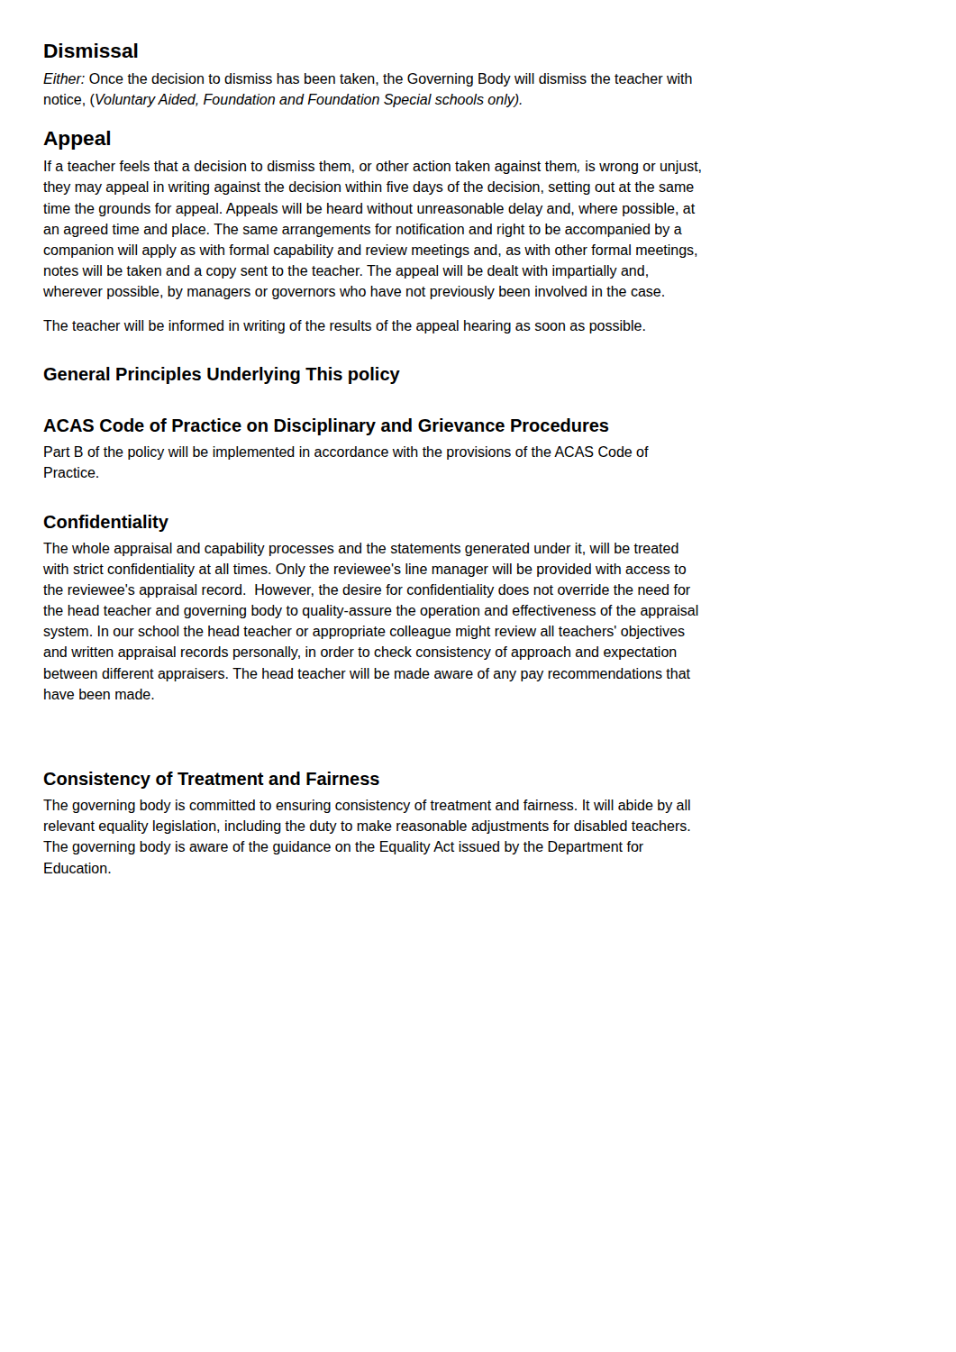Dismissal
Either: Once the decision to dismiss has been taken, the Governing Body will dismiss the teacher with notice, (Voluntary Aided, Foundation and Foundation Special schools only).
Appeal
If a teacher feels that a decision to dismiss them, or other action taken against them, is wrong or unjust, they may appeal in writing against the decision within five days of the decision, setting out at the same time the grounds for appeal. Appeals will be heard without unreasonable delay and, where possible, at an agreed time and place. The same arrangements for notification and right to be accompanied by a companion will apply as with formal capability and review meetings and, as with other formal meetings, notes will be taken and a copy sent to the teacher. The appeal will be dealt with impartially and, wherever possible, by managers or governors who have not previously been involved in the case.
The teacher will be informed in writing of the results of the appeal hearing as soon as possible.
General Principles Underlying This policy
ACAS Code of Practice on Disciplinary and Grievance Procedures
Part B of the policy will be implemented in accordance with the provisions of the ACAS Code of Practice.
Confidentiality
The whole appraisal and capability processes and the statements generated under it, will be treated with strict confidentiality at all times. Only the reviewee's line manager will be provided with access to the reviewee's appraisal record. However, the desire for confidentiality does not override the need for the head teacher and governing body to quality-assure the operation and effectiveness of the appraisal system. In our school the head teacher or appropriate colleague might review all teachers' objectives and written appraisal records personally, in order to check consistency of approach and expectation between different appraisers. The head teacher will be made aware of any pay recommendations that have been made.
Consistency of Treatment and Fairness
The governing body is committed to ensuring consistency of treatment and fairness. It will abide by all relevant equality legislation, including the duty to make reasonable adjustments for disabled teachers. The governing body is aware of the guidance on the Equality Act issued by the Department for Education.